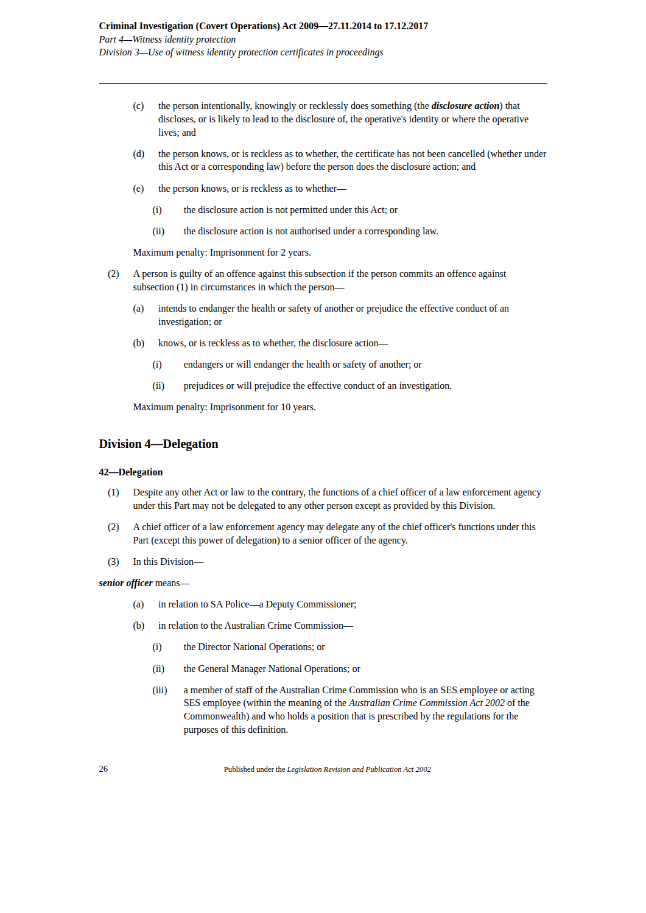Criminal Investigation (Covert Operations) Act 2009—27.11.2014 to 17.12.2017
Part 4—Witness identity protection
Division 3—Use of witness identity protection certificates in proceedings
(c) the person intentionally, knowingly or recklessly does something (the disclosure action) that discloses, or is likely to lead to the disclosure of, the operative's identity or where the operative lives; and
(d) the person knows, or is reckless as to whether, the certificate has not been cancelled (whether under this Act or a corresponding law) before the person does the disclosure action; and
(e) the person knows, or is reckless as to whether—
(i) the disclosure action is not permitted under this Act; or
(ii) the disclosure action is not authorised under a corresponding law.
Maximum penalty: Imprisonment for 2 years.
(2) A person is guilty of an offence against this subsection if the person commits an offence against subsection (1) in circumstances in which the person—
(a) intends to endanger the health or safety of another or prejudice the effective conduct of an investigation; or
(b) knows, or is reckless as to whether, the disclosure action—
(i) endangers or will endanger the health or safety of another; or
(ii) prejudices or will prejudice the effective conduct of an investigation.
Maximum penalty: Imprisonment for 10 years.
Division 4—Delegation
42—Delegation
(1) Despite any other Act or law to the contrary, the functions of a chief officer of a law enforcement agency under this Part may not be delegated to any other person except as provided by this Division.
(2) A chief officer of a law enforcement agency may delegate any of the chief officer's functions under this Part (except this power of delegation) to a senior officer of the agency.
(3) In this Division—
senior officer means—
(a) in relation to SA Police—a Deputy Commissioner;
(b) in relation to the Australian Crime Commission—
(i) the Director National Operations; or
(ii) the General Manager National Operations; or
(iii) a member of staff of the Australian Crime Commission who is an SES employee or acting SES employee (within the meaning of the Australian Crime Commission Act 2002 of the Commonwealth) and who holds a position that is prescribed by the regulations for the purposes of this definition.
26 Published under the Legislation Revision and Publication Act 2002